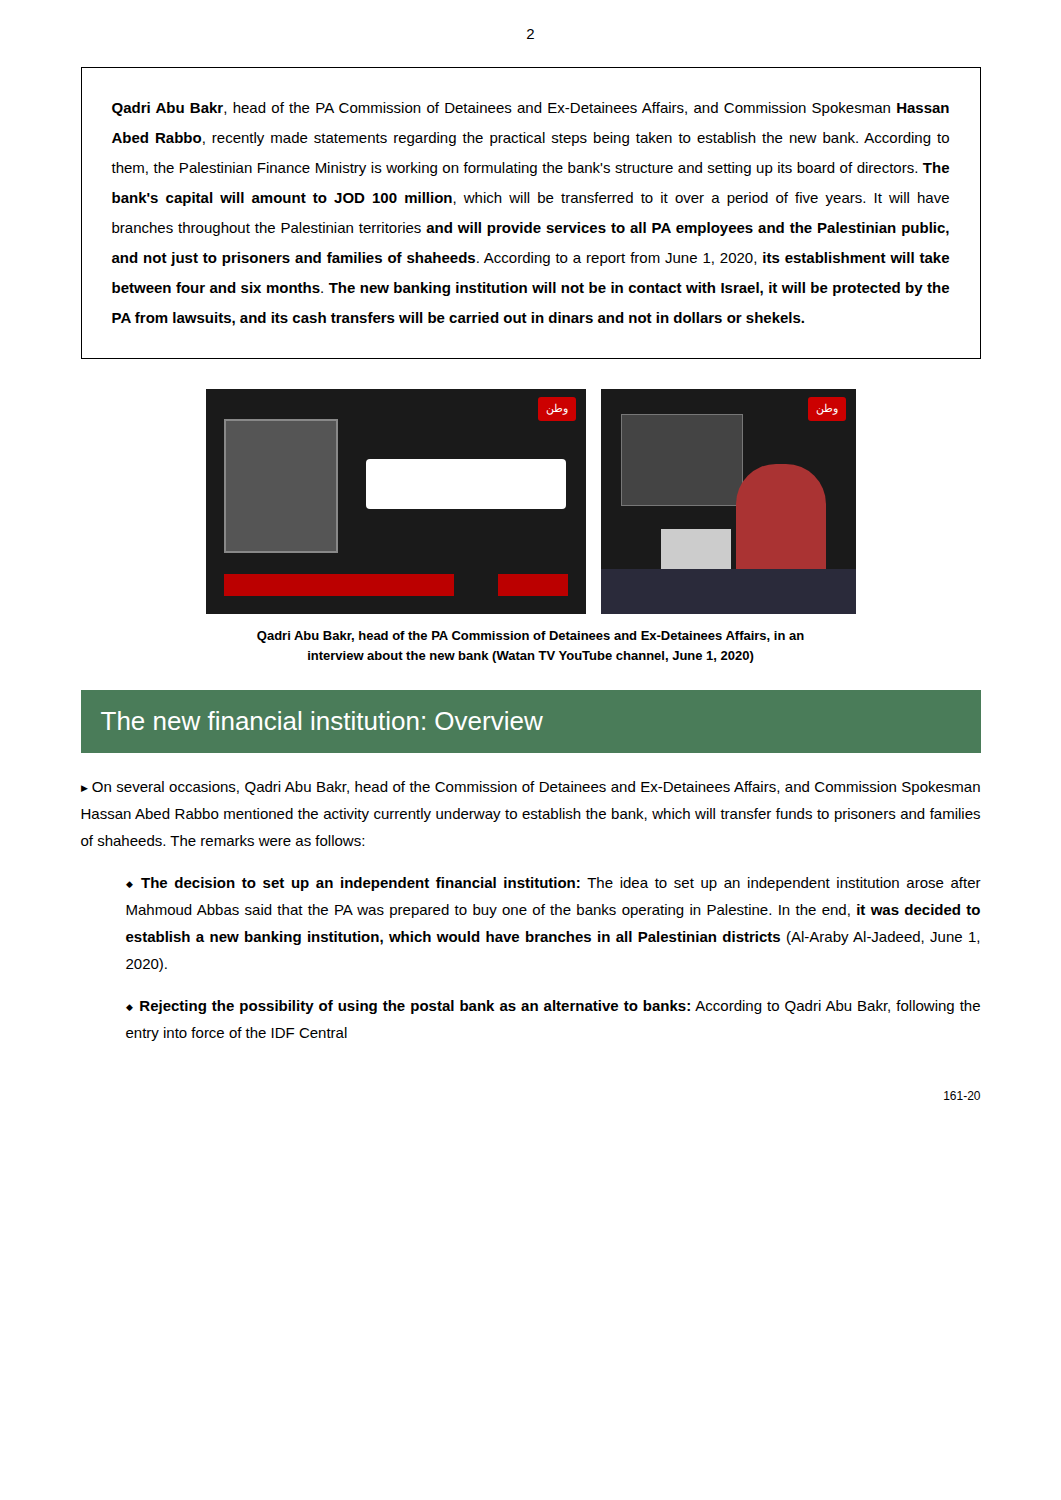2
Qadri Abu Bakr, head of the PA Commission of Detainees and Ex-Detainees Affairs, and Commission Spokesman Hassan Abed Rabbo, recently made statements regarding the practical steps being taken to establish the new bank. According to them, the Palestinian Finance Ministry is working on formulating the bank's structure and setting up its board of directors. The bank's capital will amount to JOD 100 million, which will be transferred to it over a period of five years. It will have branches throughout the Palestinian territories and will provide services to all PA employees and the Palestinian public, and not just to prisoners and families of shaheeds. According to a report from June 1, 2020, its establishment will take between four and six months. The new banking institution will not be in contact with Israel, it will be protected by the PA from lawsuits, and its cash transfers will be carried out in dinars and not in dollars or shekels.
وطن
وطن
Qadri Abu Bakr, head of the PA Commission of Detainees and Ex-Detainees Affairs, in an
interview about the new bank (Watan TV YouTube channel, June 1, 2020)
The new financial institution: Overview
On several occasions, Qadri Abu Bakr, head of the Commission of Detainees and Ex-Detainees Affairs, and Commission Spokesman Hassan Abed Rabbo mentioned the activity currently underway to establish the bank, which will transfer funds to prisoners and families of shaheeds. The remarks were as follows:
The decision to set up an independent financial institution: The idea to set up an independent institution arose after Mahmoud Abbas said that the PA was prepared to buy one of the banks operating in Palestine. In the end, it was decided to establish a new banking institution, which would have branches in all Palestinian districts (Al-Araby Al-Jadeed, June 1, 2020).
Rejecting the possibility of using the postal bank as an alternative to banks: According to Qadri Abu Bakr, following the entry into force of the IDF Central
161-20